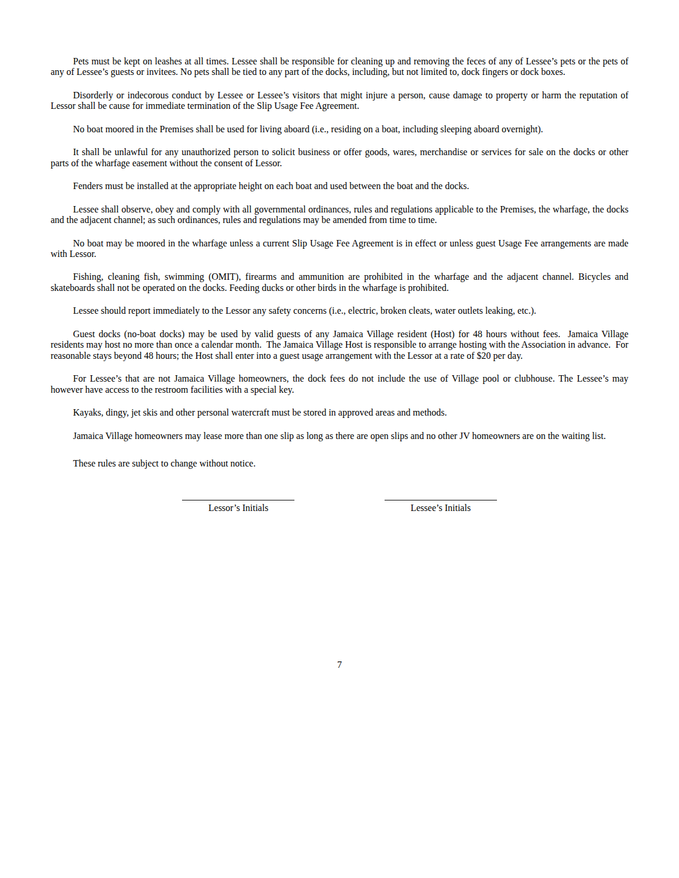Pets must be kept on leashes at all times. Lessee shall be responsible for cleaning up and removing the feces of any of Lessee’s pets or the pets of any of Lessee’s guests or invitees. No pets shall be tied to any part of the docks, including, but not limited to, dock fingers or dock boxes.
Disorderly or indecorous conduct by Lessee or Lessee’s visitors that might injure a person, cause damage to property or harm the reputation of Lessor shall be cause for immediate termination of the Slip Usage Fee Agreement.
No boat moored in the Premises shall be used for living aboard (i.e., residing on a boat, including sleeping aboard overnight).
It shall be unlawful for any unauthorized person to solicit business or offer goods, wares, merchandise or services for sale on the docks or other parts of the wharfage easement without the consent of Lessor.
Fenders must be installed at the appropriate height on each boat and used between the boat and the docks.
Lessee shall observe, obey and comply with all governmental ordinances, rules and regulations applicable to the Premises, the wharfage, the docks and the adjacent channel; as such ordinances, rules and regulations may be amended from time to time.
No boat may be moored in the wharfage unless a current Slip Usage Fee Agreement is in effect or unless guest Usage Fee arrangements are made with Lessor.
Fishing, cleaning fish, swimming (OMIT), firearms and ammunition are prohibited in the wharfage and the adjacent channel. Bicycles and skateboards shall not be operated on the docks. Feeding ducks or other birds in the wharfage is prohibited.
Lessee should report immediately to the Lessor any safety concerns (i.e., electric, broken cleats, water outlets leaking, etc.).
Guest docks (no-boat docks) may be used by valid guests of any Jamaica Village resident (Host) for 48 hours without fees. Jamaica Village residents may host no more than once a calendar month. The Jamaica Village Host is responsible to arrange hosting with the Association in advance. For reasonable stays beyond 48 hours; the Host shall enter into a guest usage arrangement with the Lessor at a rate of $20 per day.
For Lessee’s that are not Jamaica Village homeowners, the dock fees do not include the use of Village pool or clubhouse. The Lessee’s may however have access to the restroom facilities with a special key.
Kayaks, dingy, jet skis and other personal watercraft must be stored in approved areas and methods.
Jamaica Village homeowners may lease more than one slip as long as there are open slips and no other JV homeowners are on the waiting list.
These rules are subject to change without notice.
Lessor’s Initials
Lessee’s Initials
7